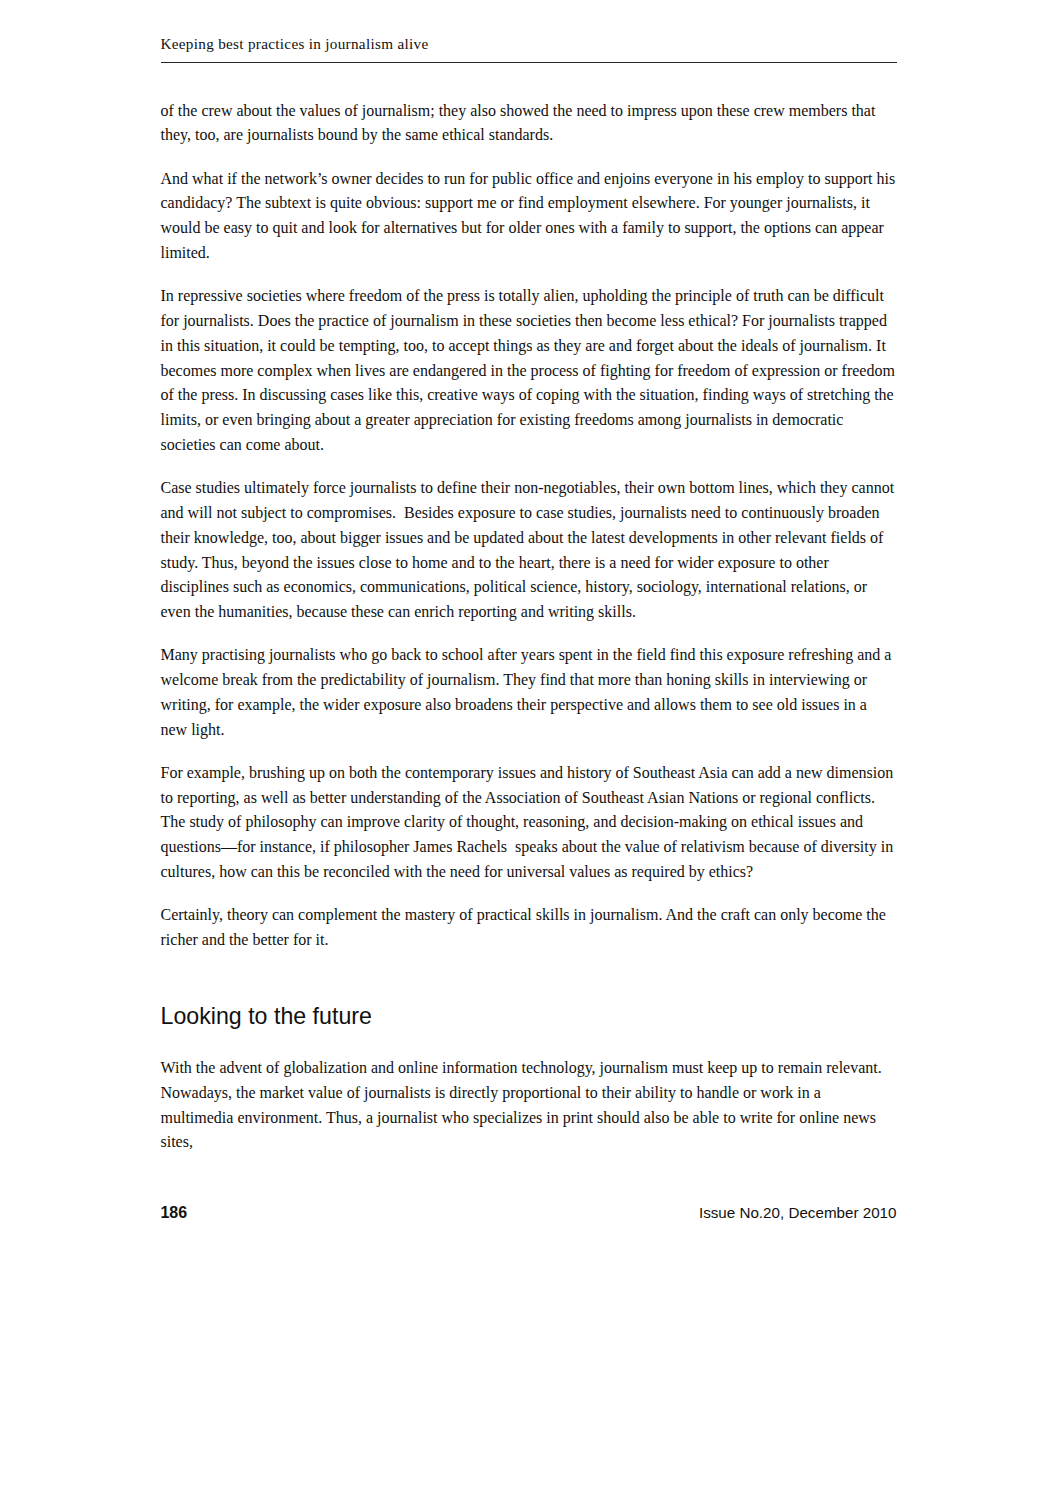Keeping best practices in journalism alive
of the crew about the values of journalism; they also showed the need to impress upon these crew members that they, too, are journalists bound by the same ethical standards.
And what if the network’s owner decides to run for public office and enjoins everyone in his employ to support his candidacy? The subtext is quite obvious: support me or find employment elsewhere. For younger journalists, it would be easy to quit and look for alternatives but for older ones with a family to support, the options can appear limited.
In repressive societies where freedom of the press is totally alien, upholding the principle of truth can be difficult for journalists. Does the practice of journalism in these societies then become less ethical? For journalists trapped in this situation, it could be tempting, too, to accept things as they are and forget about the ideals of journalism. It becomes more complex when lives are endangered in the process of fighting for freedom of expression or freedom of the press. In discussing cases like this, creative ways of coping with the situation, finding ways of stretching the limits, or even bringing about a greater appreciation for existing freedoms among journalists in democratic societies can come about.
Case studies ultimately force journalists to define their non-negotiables, their own bottom lines, which they cannot and will not subject to compromises. Besides exposure to case studies, journalists need to continuously broaden their knowledge, too, about bigger issues and be updated about the latest developments in other relevant fields of study. Thus, beyond the issues close to home and to the heart, there is a need for wider exposure to other disciplines such as economics, communications, political science, history, sociology, international relations, or even the humanities, because these can enrich reporting and writing skills.
Many practising journalists who go back to school after years spent in the field find this exposure refreshing and a welcome break from the predictability of journalism. They find that more than honing skills in interviewing or writing, for example, the wider exposure also broadens their perspective and allows them to see old issues in a new light.
For example, brushing up on both the contemporary issues and history of Southeast Asia can add a new dimension to reporting, as well as better understanding of the Association of Southeast Asian Nations or regional conflicts. The study of philosophy can improve clarity of thought, reasoning, and decision-making on ethical issues and questions—for instance, if philosopher James Rachels speaks about the value of relativism because of diversity in cultures, how can this be reconciled with the need for universal values as required by ethics?
Certainly, theory can complement the mastery of practical skills in journalism. And the craft can only become the richer and the better for it.
Looking to the future
With the advent of globalization and online information technology, journalism must keep up to remain relevant. Nowadays, the market value of journalists is directly proportional to their ability to handle or work in a multimedia environment. Thus, a journalist who specializes in print should also be able to write for online news sites,
186 Issue No.20, December 2010